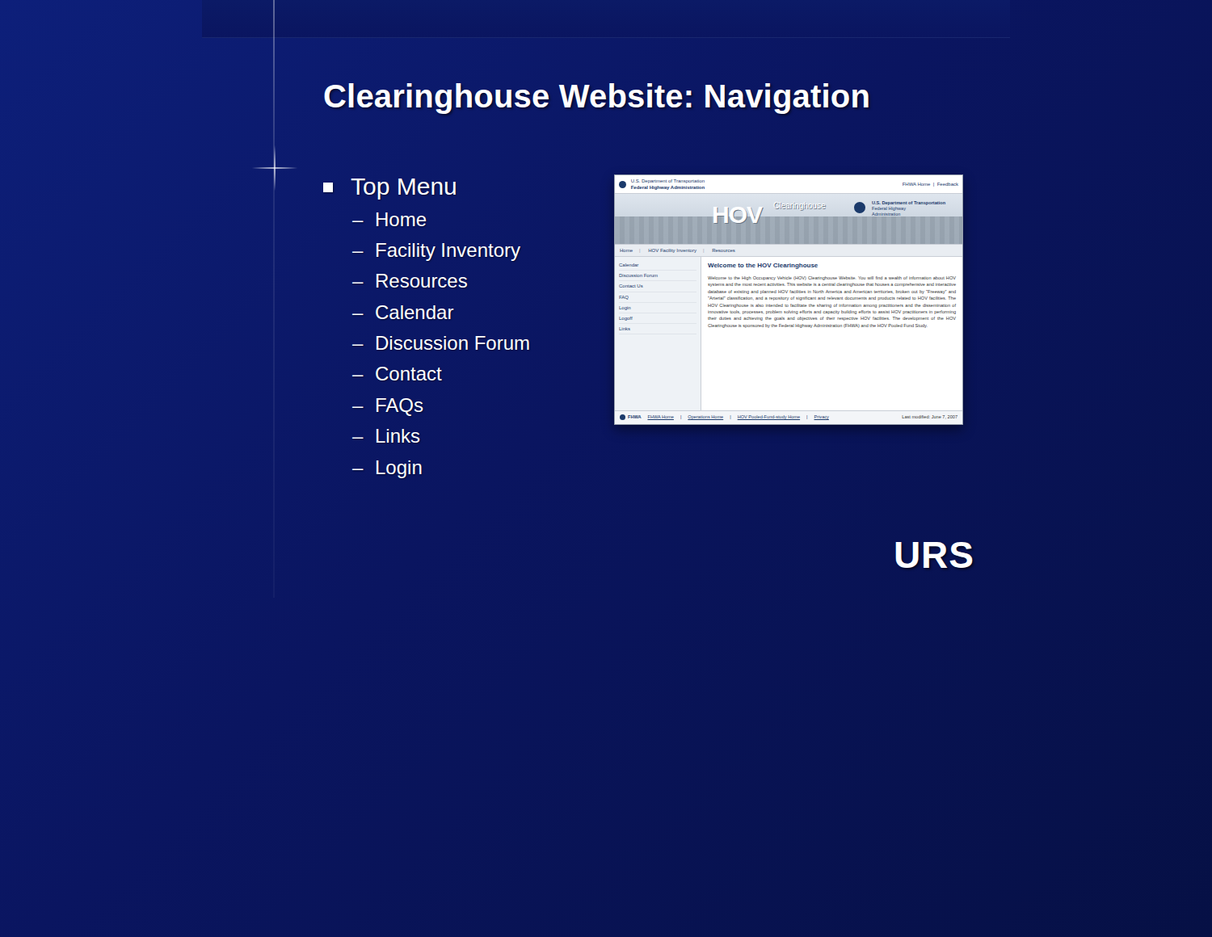Clearinghouse Website: Navigation
Top Menu
Home
Facility Inventory
Resources
Calendar
Discussion Forum
Contact
FAQs
Links
Login
U.S. Department of Transportation Federal Highway Administration
FHWA Home | Feedback
HOV
Clearinghouse
U.S. Department of Transportation Federal Highway
Administration
Home| HOV Facility Inventory| Resources
Calendar Discussion Forum Contact Us FAQ Login Logoff Links
Welcome to the HOV Clearinghouse
Welcome to the High Occupancy Vehicle (HOV) Clearinghouse Website. You will find a wealth of information about HOV systems and the most recent activities. This website is a central clearinghouse that houses a comprehensive and interactive database of existing and planned HOV facilities in North America and American territories, broken out by "Freeway" and "Arterial" classification, and a repository of significant and relevant documents and products related to HOV facilities. The HOV Clearinghouse is also intended to facilitate the sharing of information among practitioners and the dissemination of innovative tools, processes, problem solving efforts and capacity building efforts to assist HOV practitioners in performing their duties and achieving the goals and objectives of their respective HOV facilities. The development of the HOV Clearinghouse is sponsored by the Federal Highway Administration (FHWA) and the HOV Pooled Fund Study.
FHWA FHWA Home | Operations Home | HOV Pooled-Fund-study Home | Privacy Last modified: June 7, 2007
URS